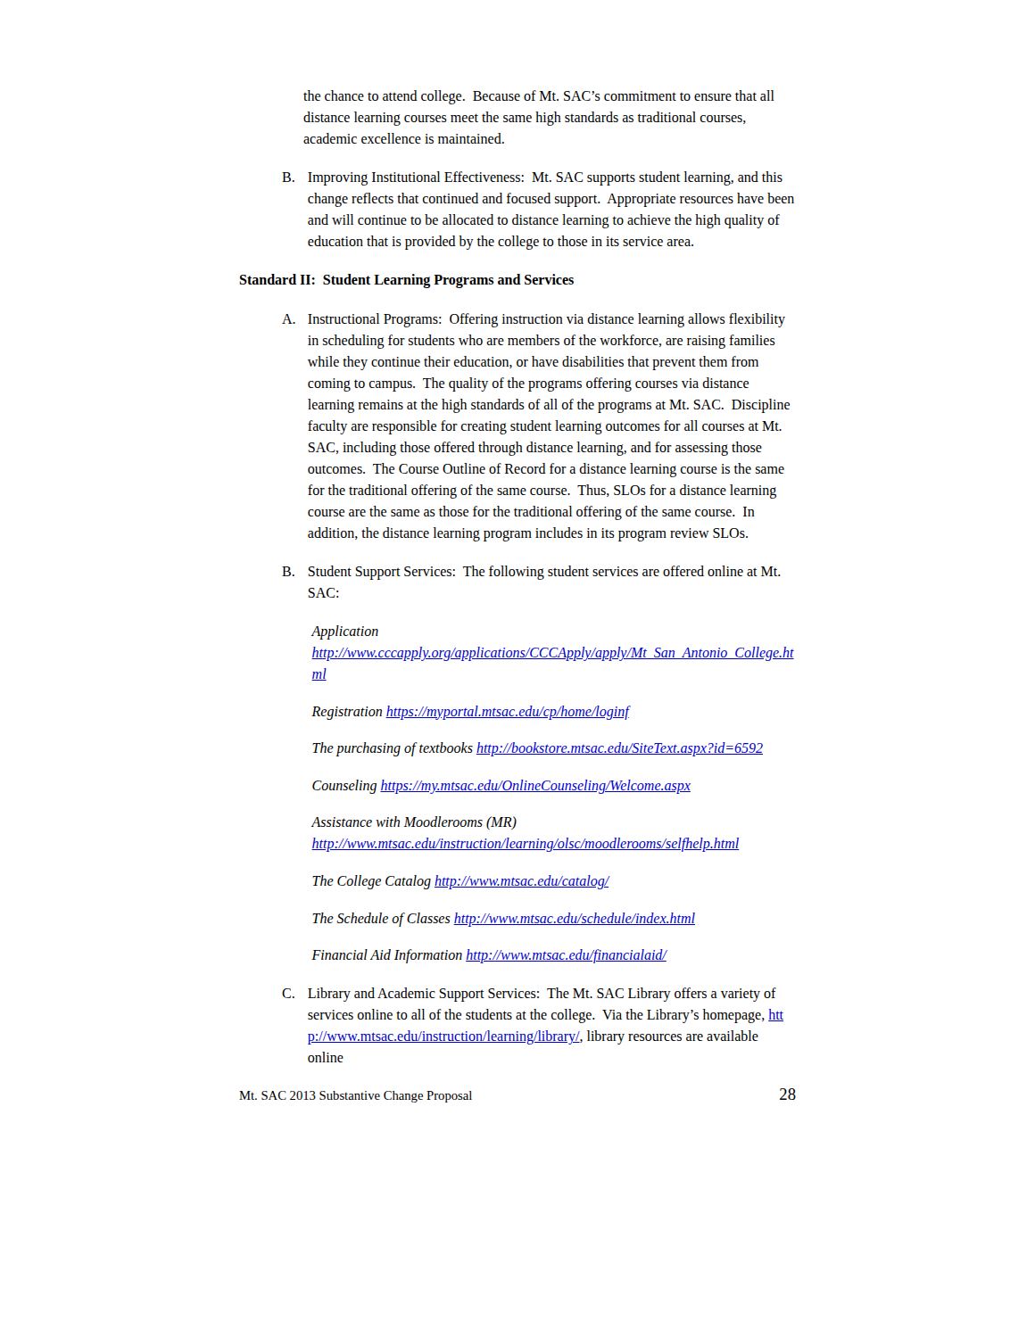the chance to attend college. Because of Mt. SAC’s commitment to ensure that all distance learning courses meet the same high standards as traditional courses, academic excellence is maintained.
B.
Improving Institutional Effectiveness: Mt. SAC supports student learning, and this change reflects that continued and focused support. Appropriate resources have been and will continue to be allocated to distance learning to achieve the high quality of education that is provided by the college to those in its service area.
Standard II: Student Learning Programs and Services
A.
Instructional Programs: Offering instruction via distance learning allows flexibility in scheduling for students who are members of the workforce, are raising families while they continue their education, or have disabilities that prevent them from coming to campus. The quality of the programs offering courses via distance learning remains at the high standards of all of the programs at Mt. SAC. Discipline faculty are responsible for creating student learning outcomes for all courses at Mt. SAC, including those offered through distance learning, and for assessing those outcomes. The Course Outline of Record for a distance learning course is the same for the traditional offering of the same course. Thus, SLOs for a distance learning course are the same as those for the traditional offering of the same course. In addition, the distance learning program includes in its program review SLOs.
B.
Student Support Services: The following student services are offered online at Mt. SAC:
Application
http://www.cccapply.org/applications/CCCApply/apply/Mt_San_Antonio_College.html
Registration https://myportal.mtsac.edu/cp/home/loginf
The purchasing of textbooks http://bookstore.mtsac.edu/SiteText.aspx?id=6592
Counseling https://my.mtsac.edu/OnlineCounseling/Welcome.aspx
Assistance with Moodlerooms (MR)
http://www.mtsac.edu/instruction/learning/olsc/moodlerooms/selfhelp.html
The College Catalog http://www.mtsac.edu/catalog/
The Schedule of Classes http://www.mtsac.edu/schedule/index.html
Financial Aid Information http://www.mtsac.edu/financialaid/
C.
Library and Academic Support Services: The Mt. SAC Library offers a variety of services online to all of the students at the college. Via the Library’s homepage, http://www.mtsac.edu/instruction/learning/library/, library resources are available online
Mt. SAC 2013 Substantive Change Proposal
28